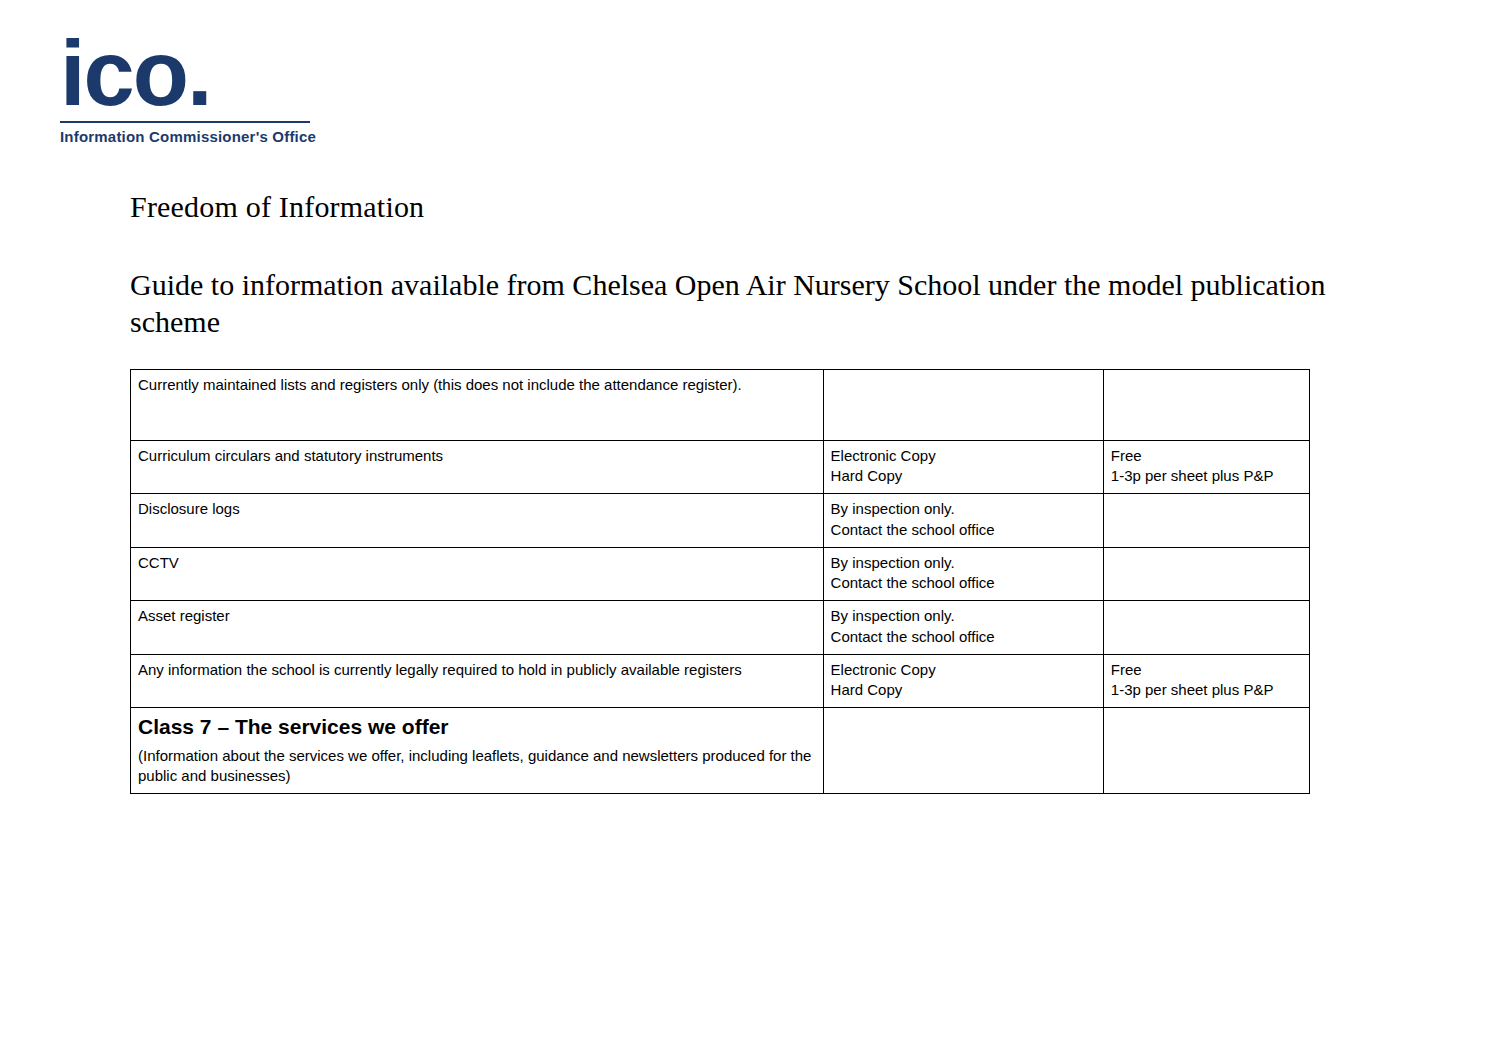ico.
Information Commissioner's Office
Freedom of Information
Guide to information available from Chelsea Open Air Nursery School under the model publication scheme
| Currently maintained lists and registers only (this does not include the attendance register). | | |
| Curriculum circulars and statutory instruments | Electronic Copy Hard Copy | Free 1-3p per sheet plus P&P |
| Disclosure logs | By inspection only. Contact the school office | |
| CCTV | By inspection only. Contact the school office | |
| Asset register | By inspection only. Contact the school office | |
| Any information the school is currently legally required to hold in publicly available registers | Electronic Copy Hard Copy | Free 1-3p per sheet plus P&P |
| Class 7 – The services we offer (Information about the services we offer, including leaflets, guidance and newsletters produced for the public and businesses) | | |